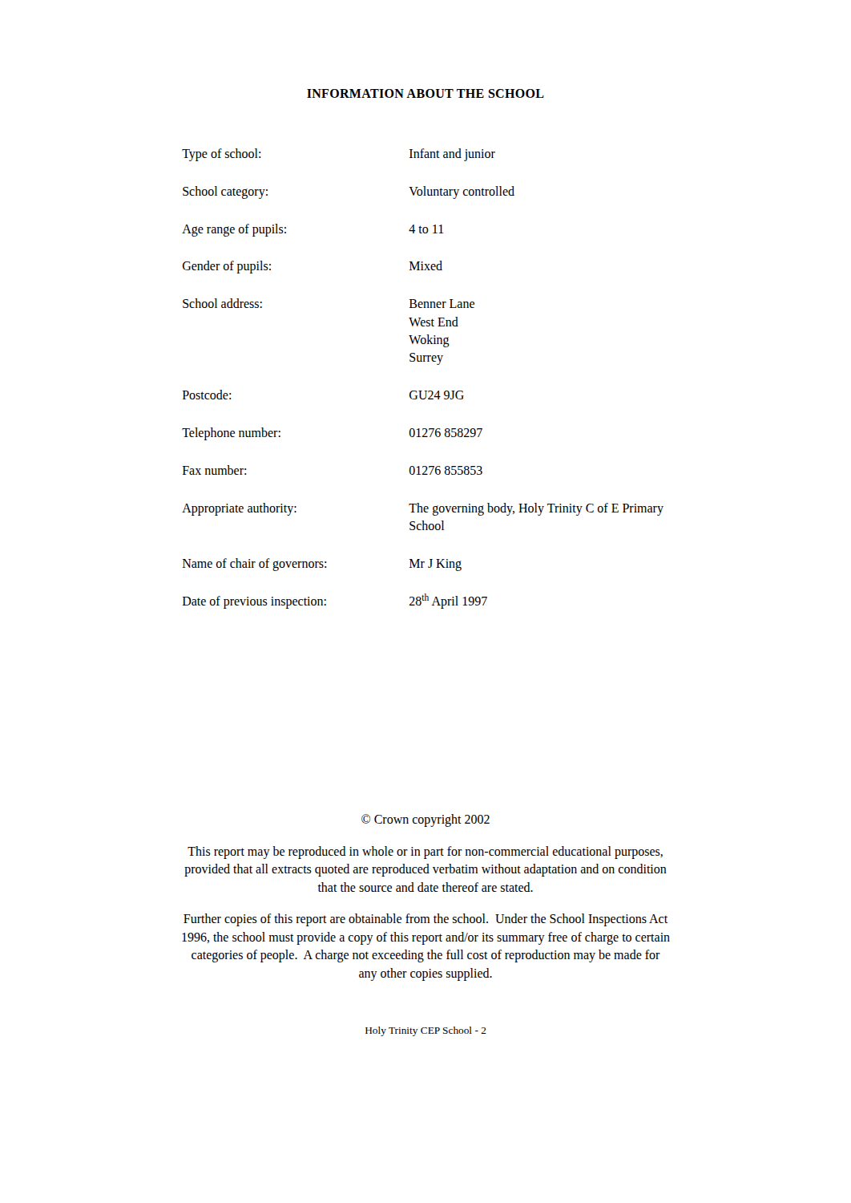Information about the school
| Type of school: | Infant and junior |
| School category: | Voluntary controlled |
| Age range of pupils: | 4 to 11 |
| Gender of pupils: | Mixed |
| School address: | Benner Lane West End Woking Surrey |
| Postcode: | GU24 9JG |
| Telephone number: | 01276 858297 |
| Fax number: | 01276 855853 |
| Appropriate authority: | The governing body, Holy Trinity C of E Primary School |
| Name of chair of governors: | Mr J King |
| Date of previous inspection: | 28 th April 1997 |
© Crown copyright 2002
This report may be reproduced in whole or in part for non-commercial educational purposes, provided that all extracts quoted are reproduced verbatim without adaptation and on condition that the source and date thereof are stated.
Further copies of this report are obtainable from the school. Under the School Inspections Act 1996, the school must provide a copy of this report and/or its summary free of charge to certain categories of people. A charge not exceeding the full cost of reproduction may be made for any other copies supplied.
Holy Trinity CEP School - 2